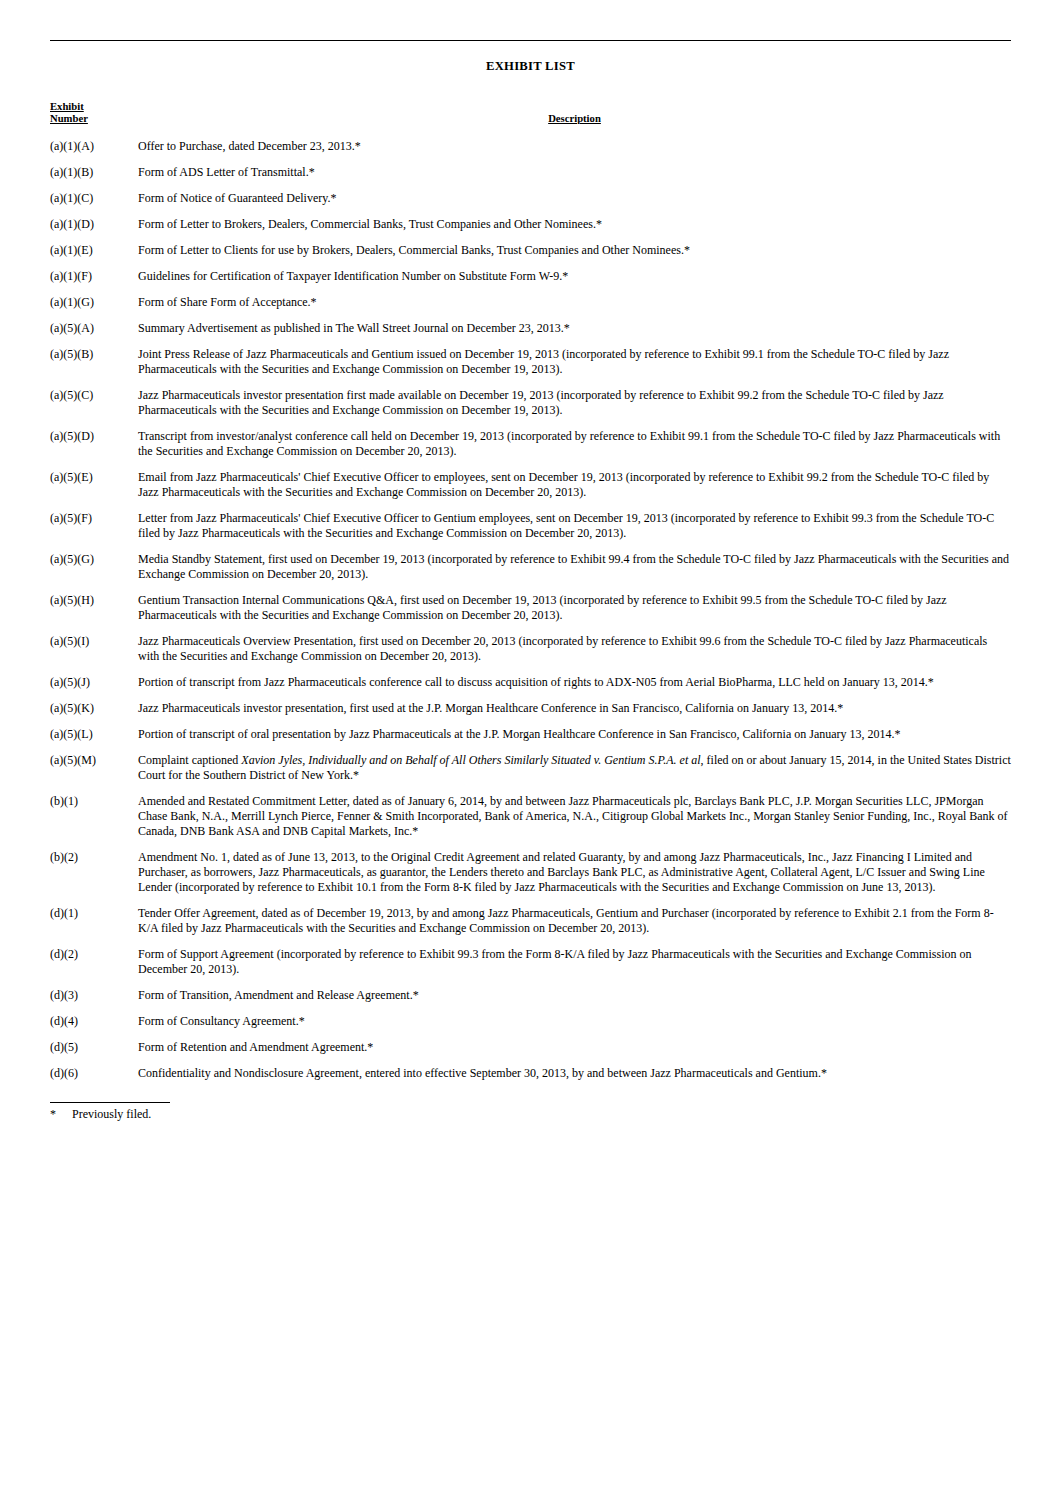EXHIBIT LIST
| Exhibit Number | Description |
| (a)(1)(A) | Offer to Purchase, dated December 23, 2013.* |
| (a)(1)(B) | Form of ADS Letter of Transmittal.* |
| (a)(1)(C) | Form of Notice of Guaranteed Delivery.* |
| (a)(1)(D) | Form of Letter to Brokers, Dealers, Commercial Banks, Trust Companies and Other Nominees.* |
| (a)(1)(E) | Form of Letter to Clients for use by Brokers, Dealers, Commercial Banks, Trust Companies and Other Nominees.* |
| (a)(1)(F) | Guidelines for Certification of Taxpayer Identification Number on Substitute Form W-9.* |
| (a)(1)(G) | Form of Share Form of Acceptance.* |
| (a)(5)(A) | Summary Advertisement as published in The Wall Street Journal on December 23, 2013.* |
| (a)(5)(B) | Joint Press Release of Jazz Pharmaceuticals and Gentium issued on December 19, 2013 (incorporated by reference to Exhibit 99.1 from the Schedule TO-C filed by Jazz Pharmaceuticals with the Securities and Exchange Commission on December 19, 2013). |
| (a)(5)(C) | Jazz Pharmaceuticals investor presentation first made available on December 19, 2013 (incorporated by reference to Exhibit 99.2 from the Schedule TO-C filed by Jazz Pharmaceuticals with the Securities and Exchange Commission on December 19, 2013). |
| (a)(5)(D) | Transcript from investor/analyst conference call held on December 19, 2013 (incorporated by reference to Exhibit 99.1 from the Schedule TO-C filed by Jazz Pharmaceuticals with the Securities and Exchange Commission on December 20, 2013). |
| (a)(5)(E) | Email from Jazz Pharmaceuticals' Chief Executive Officer to employees, sent on December 19, 2013 (incorporated by reference to Exhibit 99.2 from the Schedule TO-C filed by Jazz Pharmaceuticals with the Securities and Exchange Commission on December 20, 2013). |
| (a)(5)(F) | Letter from Jazz Pharmaceuticals' Chief Executive Officer to Gentium employees, sent on December 19, 2013 (incorporated by reference to Exhibit 99.3 from the Schedule TO-C filed by Jazz Pharmaceuticals with the Securities and Exchange Commission on December 20, 2013). |
| (a)(5)(G) | Media Standby Statement, first used on December 19, 2013 (incorporated by reference to Exhibit 99.4 from the Schedule TO-C filed by Jazz Pharmaceuticals with the Securities and Exchange Commission on December 20, 2013). |
| (a)(5)(H) | Gentium Transaction Internal Communications Q&A, first used on December 19, 2013 (incorporated by reference to Exhibit 99.5 from the Schedule TO-C filed by Jazz Pharmaceuticals with the Securities and Exchange Commission on December 20, 2013). |
| (a)(5)(I) | Jazz Pharmaceuticals Overview Presentation, first used on December 20, 2013 (incorporated by reference to Exhibit 99.6 from the Schedule TO-C filed by Jazz Pharmaceuticals with the Securities and Exchange Commission on December 20, 2013). |
| (a)(5)(J) | Portion of transcript from Jazz Pharmaceuticals conference call to discuss acquisition of rights to ADX-N05 from Aerial BioPharma, LLC held on January 13, 2014.* |
| (a)(5)(K) | Jazz Pharmaceuticals investor presentation, first used at the J.P. Morgan Healthcare Conference in San Francisco, California on January 13, 2014.* |
| (a)(5)(L) | Portion of transcript of oral presentation by Jazz Pharmaceuticals at the J.P. Morgan Healthcare Conference in San Francisco, California on January 13, 2014.* |
| (a)(5)(M) | Complaint captioned Xavion Jyles, Individually and on Behalf of All Others Similarly Situated v. Gentium S.P.A. et al , filed on or about January 15, 2014, in the United States District Court for the Southern District of New York.* |
| (b)(1) | Amended and Restated Commitment Letter, dated as of January 6, 2014, by and between Jazz Pharmaceuticals plc, Barclays Bank PLC, J.P. Morgan Securities LLC, JPMorgan Chase Bank, N.A., Merrill Lynch Pierce, Fenner & Smith Incorporated, Bank of America, N.A., Citigroup Global Markets Inc., Morgan Stanley Senior Funding, Inc., Royal Bank of Canada, DNB Bank ASA and DNB Capital Markets, Inc.* |
| (b)(2) | Amendment No. 1, dated as of June 13, 2013, to the Original Credit Agreement and related Guaranty, by and among Jazz Pharmaceuticals, Inc., Jazz Financing I Limited and Purchaser, as borrowers, Jazz Pharmaceuticals, as guarantor, the Lenders thereto and Barclays Bank PLC, as Administrative Agent, Collateral Agent, L/C Issuer and Swing Line Lender (incorporated by reference to Exhibit 10.1 from the Form 8-K filed by Jazz Pharmaceuticals with the Securities and Exchange Commission on June 13, 2013). |
| (d)(1) | Tender Offer Agreement, dated as of December 19, 2013, by and among Jazz Pharmaceuticals, Gentium and Purchaser (incorporated by reference to Exhibit 2.1 from the Form 8-K/A filed by Jazz Pharmaceuticals with the Securities and Exchange Commission on December 20, 2013). |
| (d)(2) | Form of Support Agreement (incorporated by reference to Exhibit 99.3 from the Form 8-K/A filed by Jazz Pharmaceuticals with the Securities and Exchange Commission on December 20, 2013). |
| (d)(3) | Form of Transition, Amendment and Release Agreement.* |
| (d)(4) | Form of Consultancy Agreement.* |
| (d)(5) | Form of Retention and Amendment Agreement.* |
| (d)(6) | Confidentiality and Nondisclosure Agreement, entered into effective September 30, 2013, by and between Jazz Pharmaceuticals and Gentium.* |
*Previously filed.